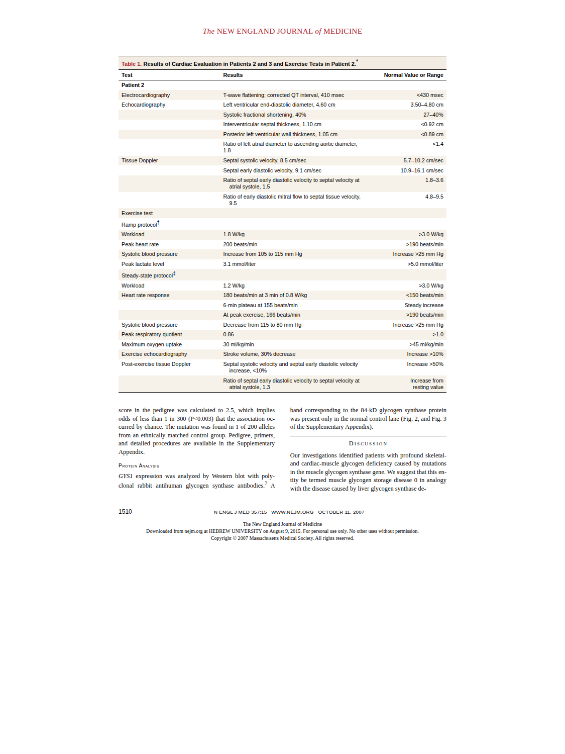The NEW ENGLAND JOURNAL of MEDICINE
Table 1. Results of Cardiac Evaluation in Patients 2 and 3 and Exercise Tests in Patient 2. *
| Test | Results | Normal Value or Range |
| --- | --- | --- |
| Patient 2 |
| Electrocardiography | T-wave flattening; corrected QT interval, 410 msec | <430 msec |
| Echocardiography | Left ventricular end-diastolic diameter, 4.60 cm | 3.50–4.80 cm |
| | Systolic fractional shortening, 40% | 27–40% |
| | Interventricular septal thickness, 1.10 cm | <0.92 cm |
| | Posterior left ventricular wall thickness, 1.05 cm | <0.89 cm |
| | Ratio of left atrial diameter to ascending aortic diameter, 1.8 | <1.4 |
| Tissue Doppler | Septal systolic velocity, 8.5 cm/sec | 5.7–10.2 cm/sec |
| | Septal early diastolic velocity, 9.1 cm/sec | 10.9–16.1 cm/sec |
| | Ratio of septal early diastolic velocity to septal velocity at atrial systole, 1.5 | 1.8–3.6 |
| | Ratio of early diastolic mitral flow to septal tissue velocity, 9.5 | 4.8–9.5 |
| Exercise test | | |
| Ramp protocol † | | |
| Workload | 1.8 W/kg | >3.0 W/kg |
| Peak heart rate | 200 beats/min | >190 beats/min |
| Systolic blood pressure | Increase from 105 to 115 mm Hg | Increase >25 mm Hg |
| Peak lactate level | 3.1 mmol/liter | >5.0 mmol/liter |
| Steady-state protocol ‡ | | |
| Workload | 1.2 W/kg | >3.0 W/kg |
| Heart rate response | 180 beats/min at 3 min of 0.8 W/kg | <150 beats/min |
| | 6-min plateau at 155 beats/min | Steady increase |
| | At peak exercise, 166 beats/min | >190 beats/min |
| Systolic blood pressure | Decrease from 115 to 80 mm Hg | Increase >25 mm Hg |
| Peak respiratory quotient | 0.86 | >1.0 |
| Maximum oxygen uptake | 30 ml/kg/min | >45 ml/kg/min |
| Exercise echocardiography | Stroke volume, 30% decrease | Increase >10% |
| Post-exercise tissue Doppler | Septal systolic velocity and septal early diastolic velocity increase, <10% | Increase >50% |
| | Ratio of septal early diastolic velocity to septal velocity at atrial systole, 1.3 | Increase from resting value |
score in the pedigree was calculated to 2.5, which implies odds of less than 1 in 300 (P<0.003) that the association occurred by chance. The mutation was found in 1 of 200 alleles from an ethnically matched control group. Pedigree, primers, and detailed procedures are available in the Supplementary Appendix.
Protein Analysis
GYS1 expression was analyzed by Western blot with polyclonal rabbit antihuman glycogen synthase antibodies.7 A band corresponding to the 84-kD glycogen synthase protein was present only in the normal control lane (Fig. 2, and Fig. 3 of the Supplementary Appendix).
Discussion
Our investigations identified patients with profound skeletal- and cardiac-muscle glycogen deficiency caused by mutations in the muscle glycogen synthase gene. We suggest that this entity be termed muscle glycogen storage disease 0 in analogy with the disease caused by liver glycogen synthase de-
1510 N ENGL J MED 357;15 WWW.NEJM.ORG OCTOBER 11, 2007
The New England Journal of Medicine
Downloaded from nejm.org at HEBREW UNIVERSITY on August 9, 2015. For personal use only. No other uses without permission.
Copyright © 2007 Massachusetts Medical Society. All rights reserved.